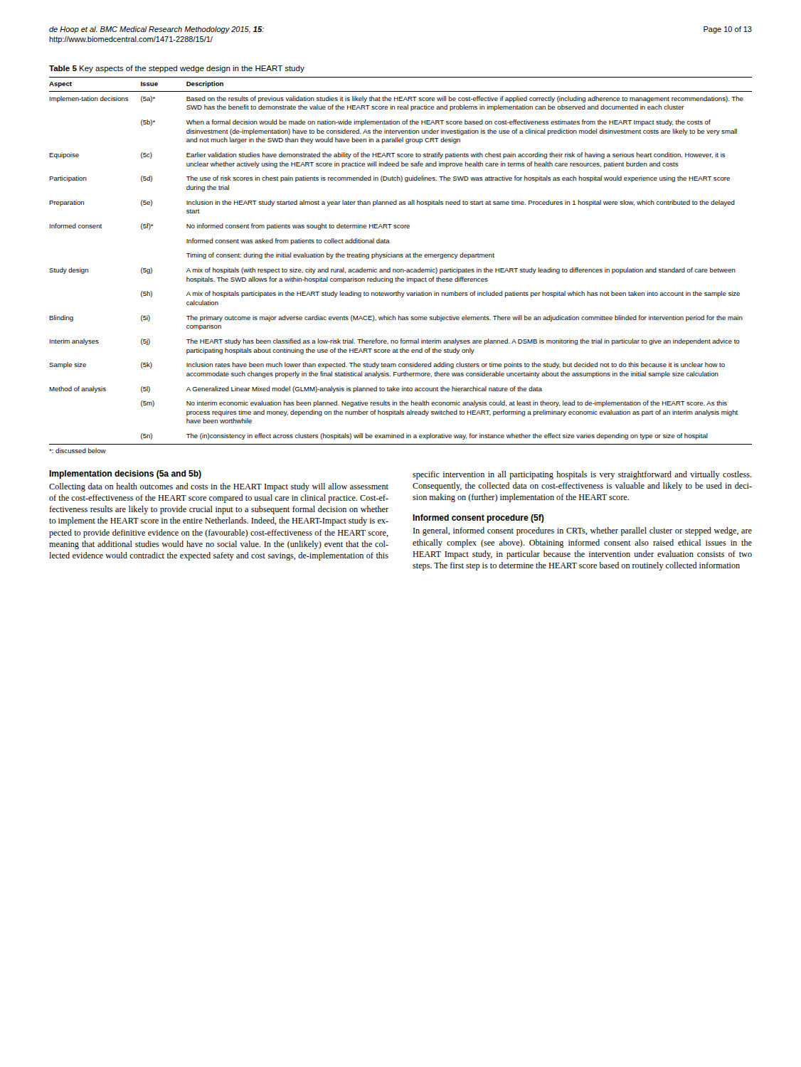de Hoop et al. BMC Medical Research Methodology 2015, 15:
http://www.biomedcentral.com/1471-2288/15/1/
Page 10 of 13
Table 5 Key aspects of the stepped wedge design in the HEART study
| Aspect | Issue | Description |
| --- | --- | --- |
| Implemen-tation decisions | (5a)* | Based on the results of previous validation studies it is likely that the HEART score will be cost-effective if applied correctly (including adherence to management recommendations). The SWD has the benefit to demonstrate the value of the HEART score in real practice and problems in implementation can be observed and documented in each cluster |
| | (5b)* | When a formal decision would be made on nation-wide implementation of the HEART score based on cost-effectiveness estimates from the HEART Impact study, the costs of disinvestment (de-implementation) have to be considered. As the intervention under investigation is the use of a clinical prediction model disinvestment costs are likely to be very small and not much larger in the SWD than they would have been in a parallel group CRT design |
| Equipoise | (5c) | Earlier validation studies have demonstrated the ability of the HEART score to stratify patients with chest pain according their risk of having a serious heart condition. However, it is unclear whether actively using the HEART score in practice will indeed be safe and improve health care in terms of health care resources, patient burden and costs |
| Participation | (5d) | The use of risk scores in chest pain patients is recommended in (Dutch) guidelines. The SWD was attractive for hospitals as each hospital would experience using the HEART score during the trial |
| Preparation | (5e) | Inclusion in the HEART study started almost a year later than planned as all hospitals need to start at same time. Procedures in 1 hospital were slow, which contributed to the delayed start |
| Informed consent | (5f)* | No informed consent from patients was sought to determine HEART score |
| | | Informed consent was asked from patients to collect additional data |
| | | Timing of consent: during the initial evaluation by the treating physicians at the emergency department |
| Study design | (5g) | A mix of hospitals (with respect to size, city and rural, academic and non-academic) participates in the HEART study leading to differences in population and standard of care between hospitals. The SWD allows for a within-hospital comparison reducing the impact of these differences |
| | (5h) | A mix of hospitals participates in the HEART study leading to noteworthy variation in numbers of included patients per hospital which has not been taken into account in the sample size calculation |
| Blinding | (5i) | The primary outcome is major adverse cardiac events (MACE), which has some subjective elements. There will be an adjudication committee blinded for intervention period for the main comparison |
| Interim analyses | (5j) | The HEART study has been classified as a low-risk trial. Therefore, no formal interim analyses are planned. A DSMB is monitoring the trial in particular to give an independent advice to participating hospitals about continuing the use of the HEART score at the end of the study only |
| Sample size | (5k) | Inclusion rates have been much lower than expected. The study team considered adding clusters or time points to the study, but decided not to do this because it is unclear how to accommodate such changes properly in the final statistical analysis. Furthermore, there was considerable uncertainty about the assumptions in the initial sample size calculation |
| Method of analysis | (5l) | A Generalized Linear Mixed model (GLMM)-analysis is planned to take into account the hierarchical nature of the data |
| | (5m) | No interim economic evaluation has been planned. Negative results in the health economic analysis could, at least in theory, lead to de-implementation of the HEART score. As this process requires time and money, depending on the number of hospitals already switched to HEART, performing a preliminary economic evaluation as part of an interim analysis might have been worthwhile |
| | (5n) | The (in)consistency in effect across clusters (hospitals) will be examined in a explorative way, for instance whether the effect size varies depending on type or size of hospital |
*: discussed below
Implementation decisions (5a and 5b)
Collecting data on health outcomes and costs in the HEART Impact study will allow assessment of the cost-effectiveness of the HEART score compared to usual care in clinical practice. Cost-effectiveness results are likely to provide crucial input to a subsequent formal decision on whether to implement the HEART score in the entire Netherlands. Indeed, the HEART-Impact study is expected to provide definitive evidence on the (favourable) cost-effectiveness of the HEART score, meaning that additional studies would have no social value. In the (unlikely) event that the collected evidence would contradict the expected safety and cost savings, de-implementation of this specific intervention in all participating hospitals is very straightforward and virtually costless. Consequently, the collected data on cost-effectiveness is valuable and likely to be used in decision making on (further) implementation of the HEART score.
Informed consent procedure (5f)
In general, informed consent procedures in CRTs, whether parallel cluster or stepped wedge, are ethically complex (see above). Obtaining informed consent also raised ethical issues in the HEART Impact study, in particular because the intervention under evaluation consists of two steps. The first step is to determine the HEART score based on routinely collected information